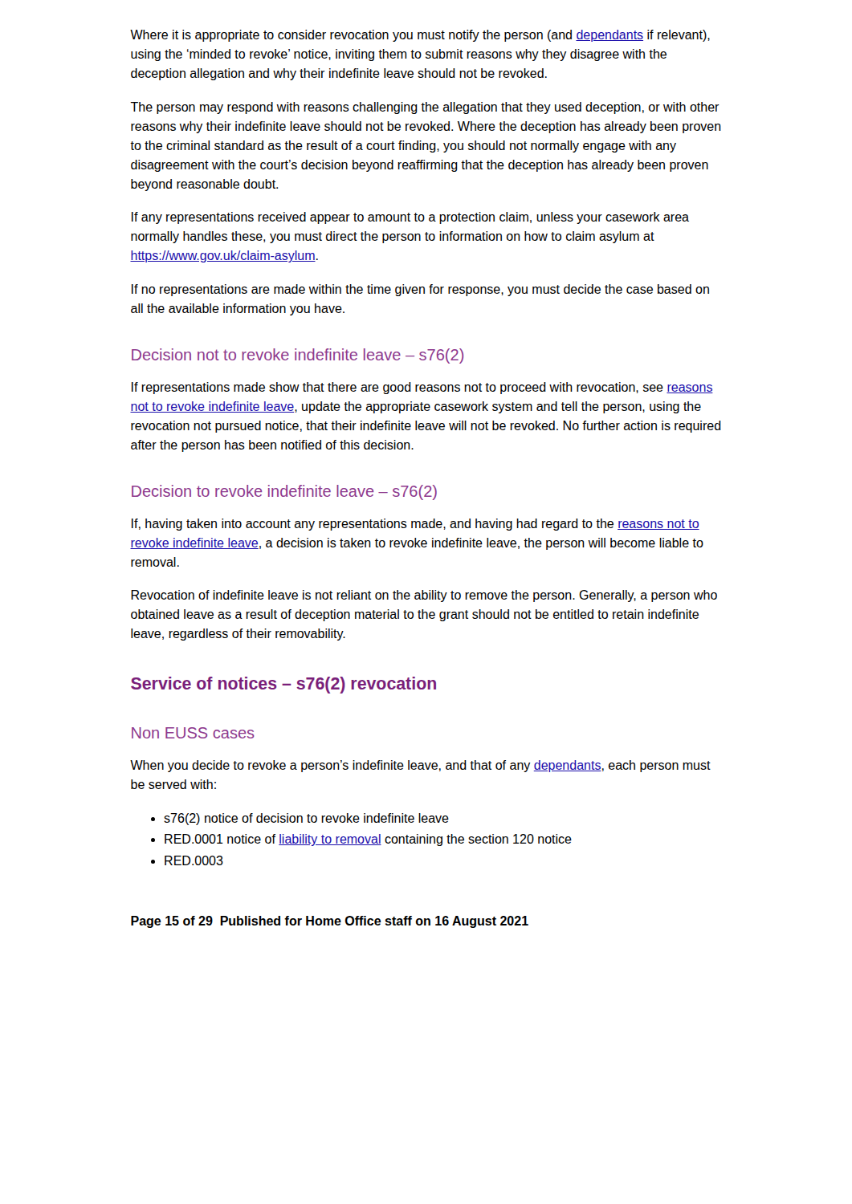Where it is appropriate to consider revocation you must notify the person (and dependants if relevant), using the ‘minded to revoke’ notice, inviting them to submit reasons why they disagree with the deception allegation and why their indefinite leave should not be revoked.
The person may respond with reasons challenging the allegation that they used deception, or with other reasons why their indefinite leave should not be revoked. Where the deception has already been proven to the criminal standard as the result of a court finding, you should not normally engage with any disagreement with the court’s decision beyond reaffirming that the deception has already been proven beyond reasonable doubt.
If any representations received appear to amount to a protection claim, unless your casework area normally handles these, you must direct the person to information on how to claim asylum at https://www.gov.uk/claim-asylum.
If no representations are made within the time given for response, you must decide the case based on all the available information you have.
Decision not to revoke indefinite leave – s76(2)
If representations made show that there are good reasons not to proceed with revocation, see reasons not to revoke indefinite leave, update the appropriate casework system and tell the person, using the revocation not pursued notice, that their indefinite leave will not be revoked. No further action is required after the person has been notified of this decision.
Decision to revoke indefinite leave – s76(2)
If, having taken into account any representations made, and having had regard to the reasons not to revoke indefinite leave, a decision is taken to revoke indefinite leave, the person will become liable to removal.
Revocation of indefinite leave is not reliant on the ability to remove the person. Generally, a person who obtained leave as a result of deception material to the grant should not be entitled to retain indefinite leave, regardless of their removability.
Service of notices – s76(2) revocation
Non EUSS cases
When you decide to revoke a person’s indefinite leave, and that of any dependants, each person must be served with:
s76(2) notice of decision to revoke indefinite leave
RED.0001 notice of liability to removal containing the section 120 notice
RED.0003
Page 15 of 29 Published for Home Office staff on 16 August 2021